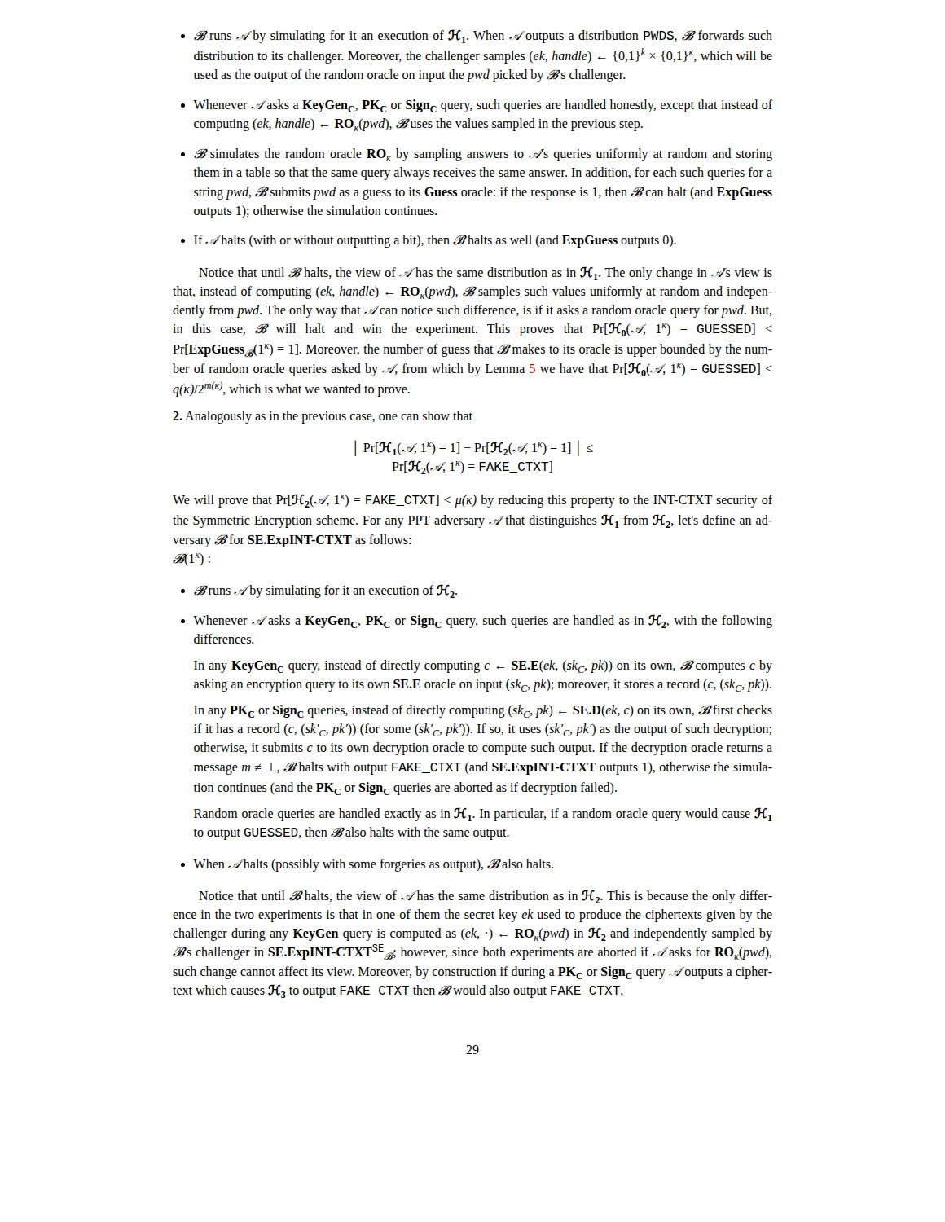𝓑 runs 𝒜 by simulating for it an execution of ℋ1. When 𝒜 outputs a distribution PWDS, 𝓑 forwards such distribution to its challenger. Moreover, the challenger samples (ek, handle) ← {0,1}k × {0,1}κ, which will be used as the output of the random oracle on input the pwd picked by 𝓑's challenger.
Whenever 𝒜 asks a KeyGenC, PKC or SignC query, such queries are handled honestly, except that instead of computing (ek, handle) ← ROκ(pwd), 𝓑 uses the values sampled in the previous step.
𝓑 simulates the random oracle ROκ by sampling answers to 𝒜's queries uniformly at random and storing them in a table so that the same query always receives the same answer. In addition, for each such queries for a string pwd, 𝓑 submits pwd as a guess to its Guess oracle: if the response is 1, then 𝓑 can halt (and ExpGuess outputs 1); otherwise the simulation continues.
If 𝒜 halts (with or without outputting a bit), then 𝓑 halts as well (and ExpGuess outputs 0).
Notice that until 𝓑 halts, the view of 𝒜 has the same distribution as in ℋ1. The only change in 𝒜's view is that, instead of computing (ek, handle) ← ROκ(pwd), 𝓑 samples such values uniformly at random and independently from pwd. The only way that 𝒜 can notice such difference, is if it asks a random oracle query for pwd. But, in this case, 𝓑 will halt and win the experiment. This proves that Pr[ℋ0(𝒜, 1κ) = GUESSED] < Pr[ExpGuess𝓑(1κ) = 1]. Moreover, the number of guess that 𝓑 makes to its oracle is upper bounded by the number of random oracle queries asked by 𝒜, from which by Lemma 5 we have that Pr[ℋ0(𝒜, 1κ) = GUESSED] < q(κ)/2m(κ), which is what we wanted to prove.
2. Analogously as in the previous case, one can show that
│ Pr[ℋ1(𝒜, 1κ) = 1] − Pr[ℋ2(𝒜, 1κ) = 1] │ ≤
Pr[ℋ2(𝒜, 1κ) = FAKE_CTXT]
We will prove that Pr[ℋ2(𝒜, 1κ) = FAKE_CTXT] < μ(κ) by reducing this property to the INT-CTXT security of the Symmetric Encryption scheme. For any PPT adversary 𝒜 that distinguishes ℋ1 from ℋ2, let's define an adversary 𝓑 for SE.ExpINT-CTXT as follows:
𝓑(1κ) :
𝓑 runs 𝒜 by simulating for it an execution of ℋ2.
Whenever 𝒜 asks a KeyGenC, PKC or SignC query, such queries are handled as in ℋ2, with the following differences.
In any KeyGenC query, instead of directly computing c ← SE.E(ek, (skC, pk)) on its own, 𝓑 computes c by asking an encryption query to its own SE.E oracle on input (skC, pk); moreover, it stores a record (c, (skC, pk)).
In any PKC or SignC queries, instead of directly computing (skC, pk) ← SE.D(ek, c) on its own, 𝓑 first checks if it has a record (c, (sk′C, pk′)) (for some (sk′C, pk′)). If so, it uses (sk′C, pk′) as the output of such decryption; otherwise, it submits c to its own decryption oracle to compute such output. If the decryption oracle returns a message m ≠ ⊥, 𝓑 halts with output FAKE_CTXT (and SE.ExpINT-CTXT outputs 1), otherwise the simulation continues (and the PKC or SignC queries are aborted as if decryption failed).
Random oracle queries are handled exactly as in ℋ1. In particular, if a random oracle query would cause ℋ1 to output GUESSED, then 𝓑 also halts with the same output.
When 𝒜 halts (possibly with some forgeries as output), 𝓑 also halts.
Notice that until 𝓑 halts, the view of 𝒜 has the same distribution as in ℋ2. This is because the only difference in the two experiments is that in one of them the secret key ek used to produce the ciphertexts given by the challenger during any KeyGen query is computed as (ek, ·) ← ROκ(pwd) in ℋ2 and independently sampled by 𝓑's challenger in SE.ExpINT-CTXTSE𝓑; however, since both experiments are aborted if 𝒜 asks for ROκ(pwd), such change cannot affect its view. Moreover, by construction if during a PKC or SignC query 𝒜 outputs a ciphertext which causes ℋ3 to output FAKE_CTXT then 𝓑 would also output FAKE_CTXT,
29